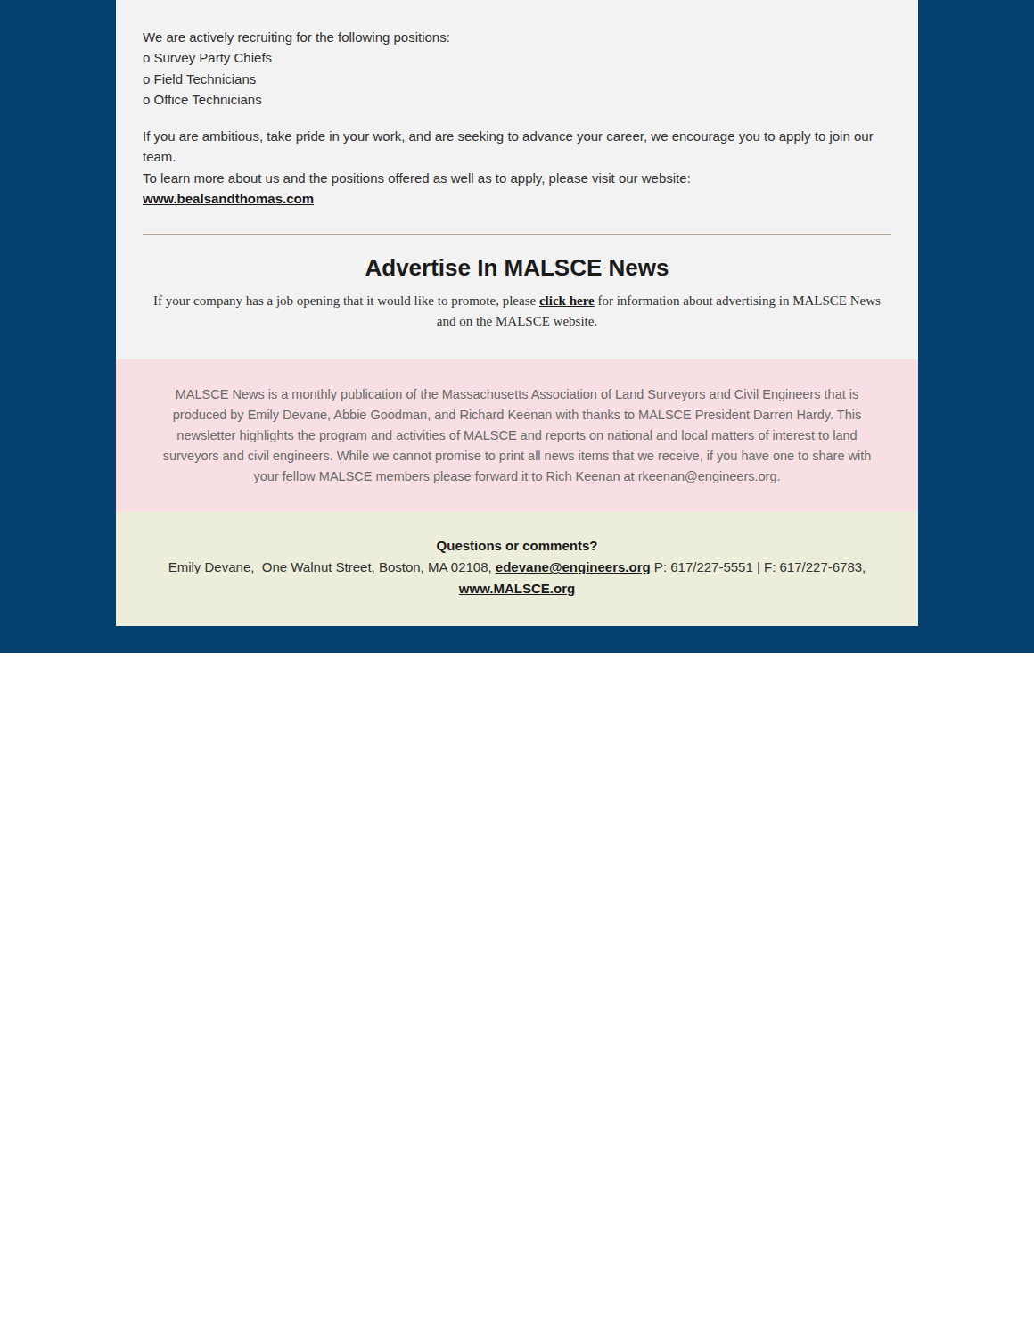We are actively recruiting for the following positions:
o Survey Party Chiefs
o Field Technicians
o Office Technicians
If you are ambitious, take pride in your work, and are seeking to advance your career, we encourage you to apply to join our team.
To learn more about us and the positions offered as well as to apply, please visit our website:
www.bealsandthomas.com
Advertise In MALSCE News
If your company has a job opening that it would like to promote, please click here for information about advertising in MALSCE News and on the MALSCE website.
MALSCE News is a monthly publication of the Massachusetts Association of Land Surveyors and Civil Engineers that is produced by Emily Devane, Abbie Goodman, and Richard Keenan with thanks to MALSCE President Darren Hardy. This newsletter highlights the program and activities of MALSCE and reports on national and local matters of interest to land surveyors and civil engineers. While we cannot promise to print all news items that we receive, if you have one to share with your fellow MALSCE members please forward it to Rich Keenan at rkeenan@engineers.org.
Questions or comments?
Emily Devane, One Walnut Street, Boston, MA 02108, edevane@engineers.org P: 617/227-5551 | F: 617/227-6783, www.MALSCE.org